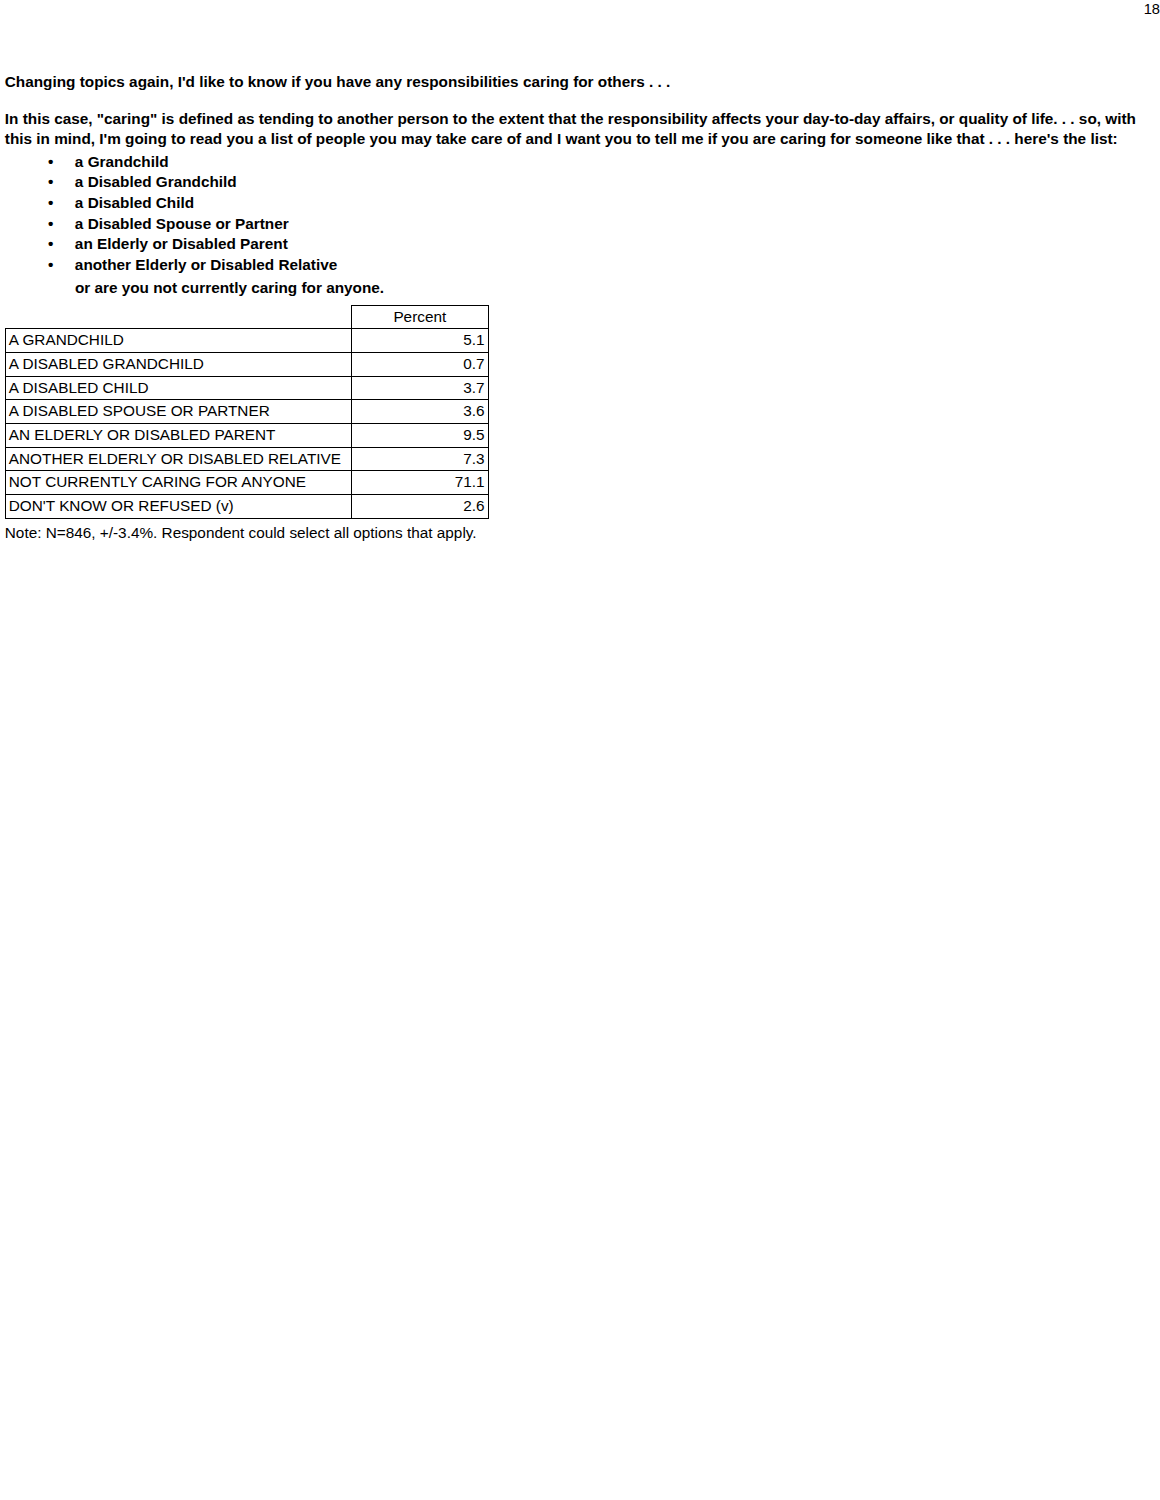18
Changing topics again, I'd like to know if you have any responsibilities caring for others . . .
In this case, "caring" is defined as tending to another person to the extent that the responsibility affects your day-to-day affairs, or quality of life. . . so, with this in mind, I'm going to read you a list of people you may take care of and I want you to tell me if you are caring for someone like that . . . here's the list:
a Grandchild
a Disabled Grandchild
a Disabled Child
a Disabled Spouse or Partner
an Elderly or Disabled Parent
another Elderly or Disabled Relative
or are you not currently caring for anyone.
| | Percent |
| --- | --- |
| A GRANDCHILD | 5.1 |
| A DISABLED GRANDCHILD | 0.7 |
| A DISABLED CHILD | 3.7 |
| A DISABLED SPOUSE OR PARTNER | 3.6 |
| AN ELDERLY OR DISABLED PARENT | 9.5 |
| ANOTHER ELDERLY OR DISABLED RELATIVE | 7.3 |
| NOT CURRENTLY CARING FOR ANYONE | 71.1 |
| DON'T KNOW OR REFUSED (v) | 2.6 |
Note: N=846, +/-3.4%. Respondent could select all options that apply.